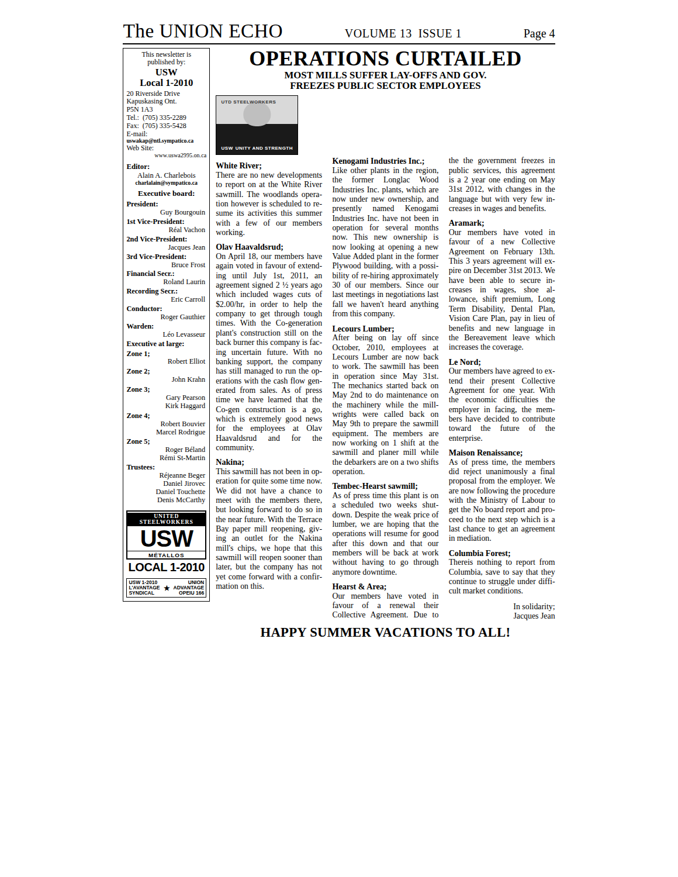The UNION ECHO
VOLUME 13 ISSUE 1
Page 4
This newsletter is
published by:
USW
Local 1-2010
20 Riverside Drive
Kapuskasing Ont.
P5N 1A3
Tel.: (705) 335-2289
Fax: (705) 335-5428
E-mail:
uswakap@ntl.sympatico.ca
Web Site:
www.uswa2995.on.ca
Editor:
Alain A. Charlebois
charlalain@sympatico.ca
Executive board:
President:
Guy Bourgouin
1st Vice-President:
Réal Vachon
2nd Vice-President:
Jacques Jean
3rd Vice-President:
Bruce Frost
Financial Secr.:
Roland Laurin
Recording Secr.:
Eric Carroll
Conductor:
Roger Gauthier
Warden:
Léo Levasseur
Executive at large:
Zone 1;
Robert Elliot
Zone 2;
John Krahn
Zone 3;
Gary Pearson
Kirk Haggard
Zone 4;
Robert Bouvier
Marcel Rodrigue
Zone 5;
Roger Béland
Rémi St-Martin
Trustees:
Réjeanne Beger
Daniel Jirovec
Daniel Touchette
Denis McCarthy
UNITED STEELWORKERS
USW
MÉTALLOS
LOCAL 1-2010
USW 1-2010
L'AVANTAGE
SYNDICAL
★
UNION
ADVANTAGE
OPEIU 166
OPERATIONS CURTAILED
MOST MILLS SUFFER LAY-OFFS AND GOV.
FREEZES PUBLIC SECTOR EMPLOYEES
UTD STEELWORKERS
USW
UNITY AND STRENGTH
White River;
There are no new developments to report on at the White River sawmill. The woodlands operation however is scheduled to resume its activities this summer with a few of our members working.
Olav Haavaldsrud;
On April 18, our members have again voted in favour of extending until July 1st, 2011, an agreement signed 2 ½ years ago which included wages cuts of $2.00/hr, in order to help the company to get through tough times. With the Co-generation plant's construction still on the back burner this company is facing uncertain future. With no banking support, the company has still managed to run the operations with the cash flow generated from sales. As of press time we have learned that the Co-gen construction is a go, which is extremely good news for the employees at Olav Haavaldsrud and for the community.
Nakina;
This sawmill has not been in operation for quite some time now. We did not have a chance to meet with the members there, but looking forward to do so in the near future. With the Terrace Bay paper mill reopening, giving an outlet for the Nakina mill's chips, we hope that this sawmill will reopen sooner than later, but the company has not yet come forward with a confirmation on this.
Kenogami Industries Inc.;
Like other plants in the region, the former Longlac Wood Industries Inc. plants, which are now under new ownership, and presently named Kenogami Industries Inc. have not been in operation for several months now. This new ownership is now looking at opening a new Value Added plant in the former Plywood building, with a possibility of re-hiring approximately 30 of our members. Since our last meetings in negotiations last fall we haven't heard anything from this company.
Lecours Lumber;
After being on lay off since October, 2010, employees at Lecours Lumber are now back to work. The sawmill has been in operation since May 31st. The mechanics started back on May 2nd to do maintenance on the machinery while the millwrights were called back on May 9th to prepare the sawmill equipment. The members are now working on 1 shift at the sawmill and planer mill while the debarkers are on a two shifts operation.
Tembec-Hearst sawmill;
As of press time this plant is on a scheduled two weeks shutdown. Despite the weak price of lumber, we are hoping that the operations will resume for good after this down and that our members will be back at work without having to go through anymore downtime.
Hearst & Area;
Our members have voted in favour of a renewal their Collective Agreement. Due to the the government freezes in public services, this agreement is a 2 year one ending on May 31st 2012, with changes in the language but with very few increases in wages and benefits.
Aramark;
Our members have voted in favour of a new Collective Agreement on February 13th. This 3 years agreement will expire on December 31st 2013. We have been able to secure increases in wages, shoe allowance, shift premium, Long Term Disability, Dental Plan, Vision Care Plan, pay in lieu of benefits and new language in the Bereavement leave which increases the coverage.
Le Nord;
Our members have agreed to extend their present Collective Agreement for one year. With the economic difficulties the employer in facing, the members have decided to contribute toward the future of the enterprise.
Maison Renaissance;
As of press time, the members did reject unanimously a final proposal from the employer. We are now following the procedure with the Ministry of Labour to get the No board report and proceed to the next step which is a last chance to get an agreement in mediation.
Columbia Forest;
Thereis nothing to report from Columbia, save to say that they continue to struggle under difficult market conditions.
In solidarity;
Jacques Jean
HAPPY SUMMER VACATIONS TO ALL!